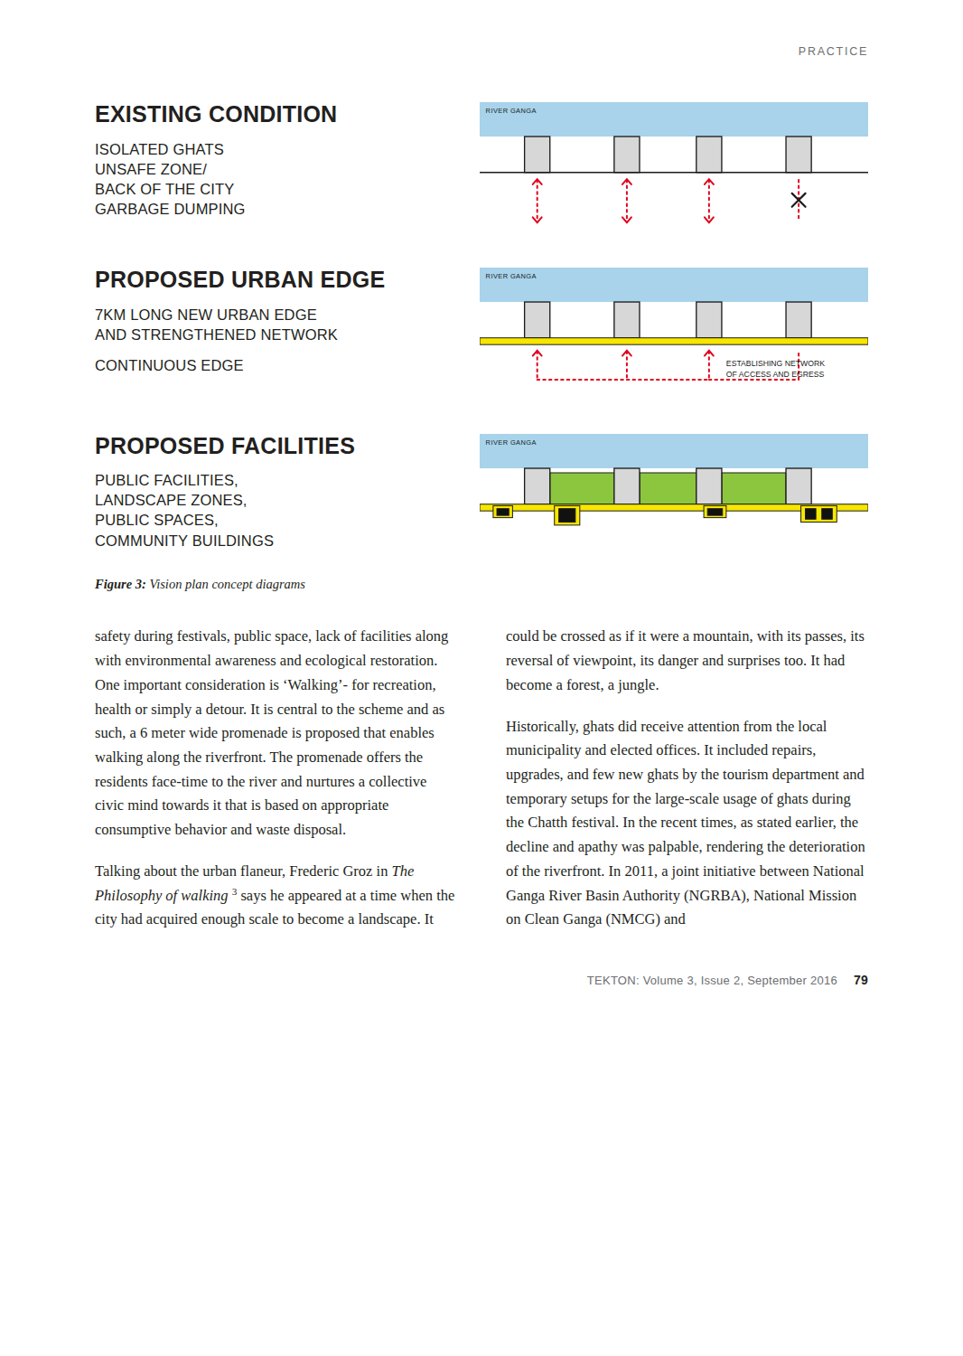Practice
EXISTING CONDITION
ISOLATED GHATS
UNSAFE ZONE/
BACK OF THE CITY
GARBAGE DUMPING
RIVER GANGA
PROPOSED URBAN EDGE
7KM LONG NEW URBAN EDGE
AND STRENGTHENED NETWORK
CONTINUOUS EDGE
RIVER GANGA ESTABLISHING NETWORK OF ACCESS AND EGRESS
PROPOSED FACILITIES
PUBLIC FACILITIES,
LANDSCAPE ZONES,
PUBLIC SPACES,
COMMUNITY BUILDINGS
RIVER GANGA
Figure 3: Vision plan concept diagrams
safety during festivals, public space, lack of facilities along with environmental awareness and ecological restoration. One important consideration is ‘Walking’- for recreation, health or simply a detour. It is central to the scheme and as such, a 6 meter wide promenade is proposed that enables walking along the riverfront. The promenade offers the residents face-time to the river and nurtures a collective civic mind towards it that is based on appropriate consumptive behavior and waste disposal.
Talking about the urban flaneur, Frederic Groz in The Philosophy of walking 3 says he appeared at a time when the city had acquired enough scale to become a landscape. It could be crossed as if it were a mountain, with its passes, its reversal of viewpoint, its danger and surprises too. It had become a forest, a jungle.
Historically, ghats did receive attention from the local municipality and elected offices. It included repairs, upgrades, and few new ghats by the tourism department and temporary setups for the large-scale usage of ghats during the Chatth festival. In the recent times, as stated earlier, the decline and apathy was palpable, rendering the deterioration of the riverfront. In 2011, a joint initiative between National Ganga River Basin Authority (NGRBA), National Mission on Clean Ganga (NMCG) and
TEKTON: Volume 3, Issue 2, September 2016 79